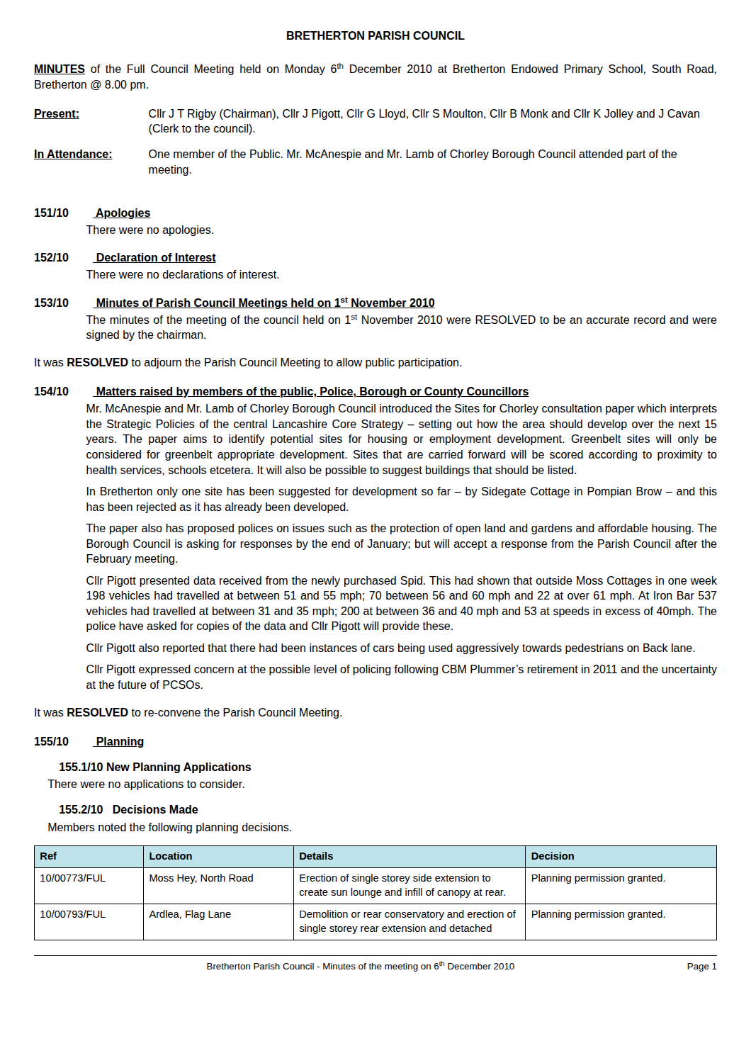BRETHERTON PARISH COUNCIL
MINUTES of the Full Council Meeting held on Monday 6th December 2010 at Bretherton Endowed Primary School, South Road, Bretherton @ 8.00 pm.
| Present: | Cllr J T Rigby (Chairman), Cllr J Pigott, Cllr G Lloyd, Cllr S Moulton, Cllr B Monk and Cllr K Jolley and J Cavan (Clerk to the council). |
| In Attendance: | One member of the Public. Mr. McAnespie and Mr. Lamb of Chorley Borough Council attended part of the meeting. |
151/10 Apologies
There were no apologies.
152/10 Declaration of Interest
There were no declarations of interest.
153/10 Minutes of Parish Council Meetings held on 1st November 2010
The minutes of the meeting of the council held on 1st November 2010 were RESOLVED to be an accurate record and were signed by the chairman.
It was RESOLVED to adjourn the Parish Council Meeting to allow public participation.
154/10 Matters raised by members of the public, Police, Borough or County Councillors
Mr. McAnespie and Mr. Lamb of Chorley Borough Council introduced the Sites for Chorley consultation paper which interprets the Strategic Policies of the central Lancashire Core Strategy – setting out how the area should develop over the next 15 years. The paper aims to identify potential sites for housing or employment development. Greenbelt sites will only be considered for greenbelt appropriate development. Sites that are carried forward will be scored according to proximity to health services, schools etcetera. It will also be possible to suggest buildings that should be listed.
In Bretherton only one site has been suggested for development so far – by Sidegate Cottage in Pompian Brow – and this has been rejected as it has already been developed.
The paper also has proposed polices on issues such as the protection of open land and gardens and affordable housing. The Borough Council is asking for responses by the end of January; but will accept a response from the Parish Council after the February meeting.
Cllr Pigott presented data received from the newly purchased Spid. This had shown that outside Moss Cottages in one week 198 vehicles had travelled at between 51 and 55 mph; 70 between 56 and 60 mph and 22 at over 61 mph. At Iron Bar 537 vehicles had travelled at between 31 and 35 mph; 200 at between 36 and 40 mph and 53 at speeds in excess of 40mph. The police have asked for copies of the data and Cllr Pigott will provide these.
Cllr Pigott also reported that there had been instances of cars being used aggressively towards pedestrians on Back lane.
Cllr Pigott expressed concern at the possible level of policing following CBM Plummer’s retirement in 2011 and the uncertainty at the future of PCSOs.
It was RESOLVED to re-convene the Parish Council Meeting.
155/10 Planning
155.1/10 New Planning Applications
There were no applications to consider.
155.2/10 Decisions Made
Members noted the following planning decisions.
| Ref | Location | Details | Decision |
| --- | --- | --- | --- |
| 10/00773/FUL | Moss Hey, North Road | Erection of single storey side extension to create sun lounge and infill of canopy at rear. | Planning permission granted. |
| 10/00793/FUL | Ardlea, Flag Lane | Demolition or rear conservatory and erection of single storey rear extension and detached | Planning permission granted. |
Bretherton Parish Council - Minutes of the meeting on 6th December 2010
Page 1